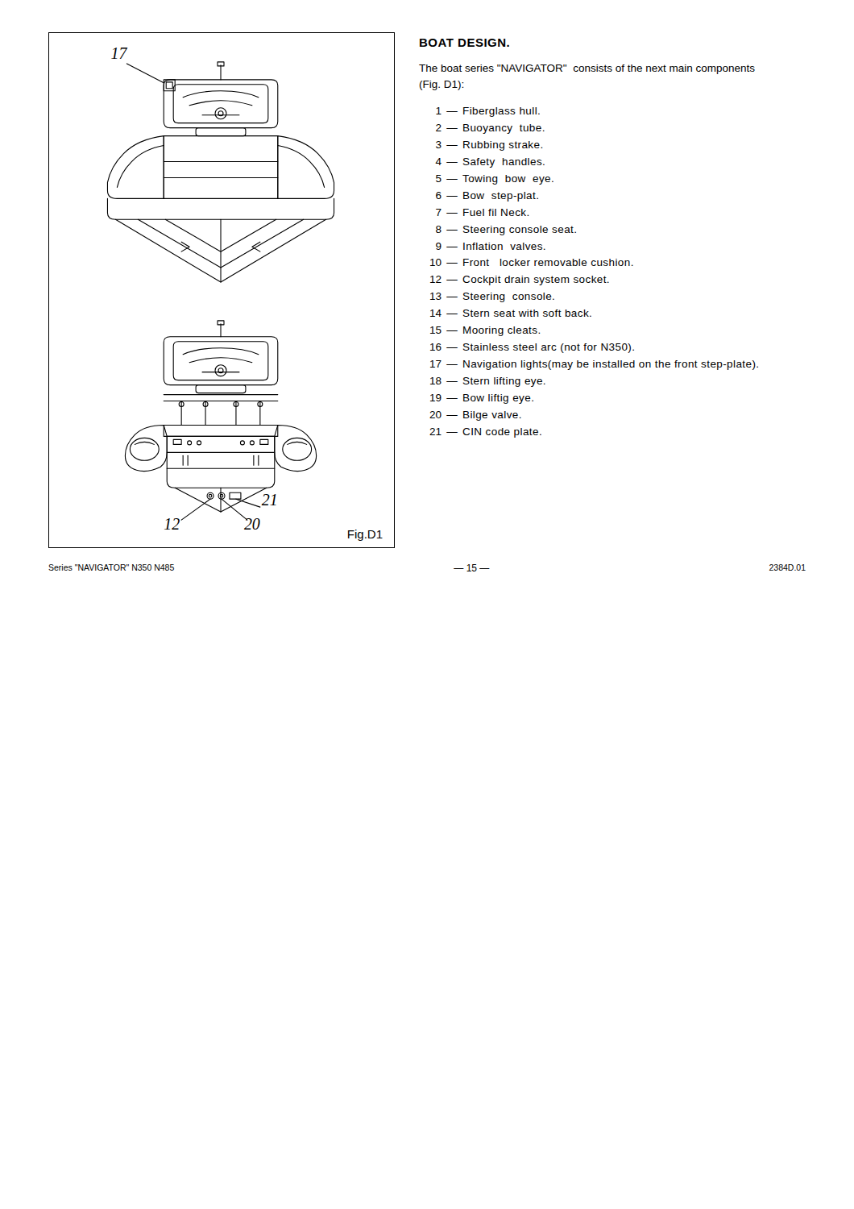17 12 20 21
Fig.D1
BOAT DESIGN.
The boat series "NAVIGATOR" consists of the next main components
(Fig. D1):
| 1 | — | Fiberglass hull. |
| 2 | — | Buoyancy tube. |
| 3 | — | Rubbing strake. |
| 4 | — | Safety handles. |
| 5 | — | Towing bow eye. |
| 6 | — | Bow step-plat. |
| 7 | — | Fuel fil Neck. |
| 8 | — | Steering console seat. |
| 9 | — | Inflation valves. |
| 10 | — | Front locker removable cushion. |
| 12 | — | Cockpit drain system socket. |
| 13 | — | Steering console. |
| 14 | — | Stern seat with soft back. |
| 15 | — | Mooring cleats. |
| 16 | — | Stainless steel arc (not for N350). |
| 17 | — | Navigation lights(may be installed on the front step-plate). |
| 18 | — | Stern lifting eye. |
| 19 | — | Bow liftig eye. |
| 20 | — | Bilge valve. |
| 21 | — | CIN code plate. |
Series "NAVIGATOR" N350 N485
— 15 —
2384D.01